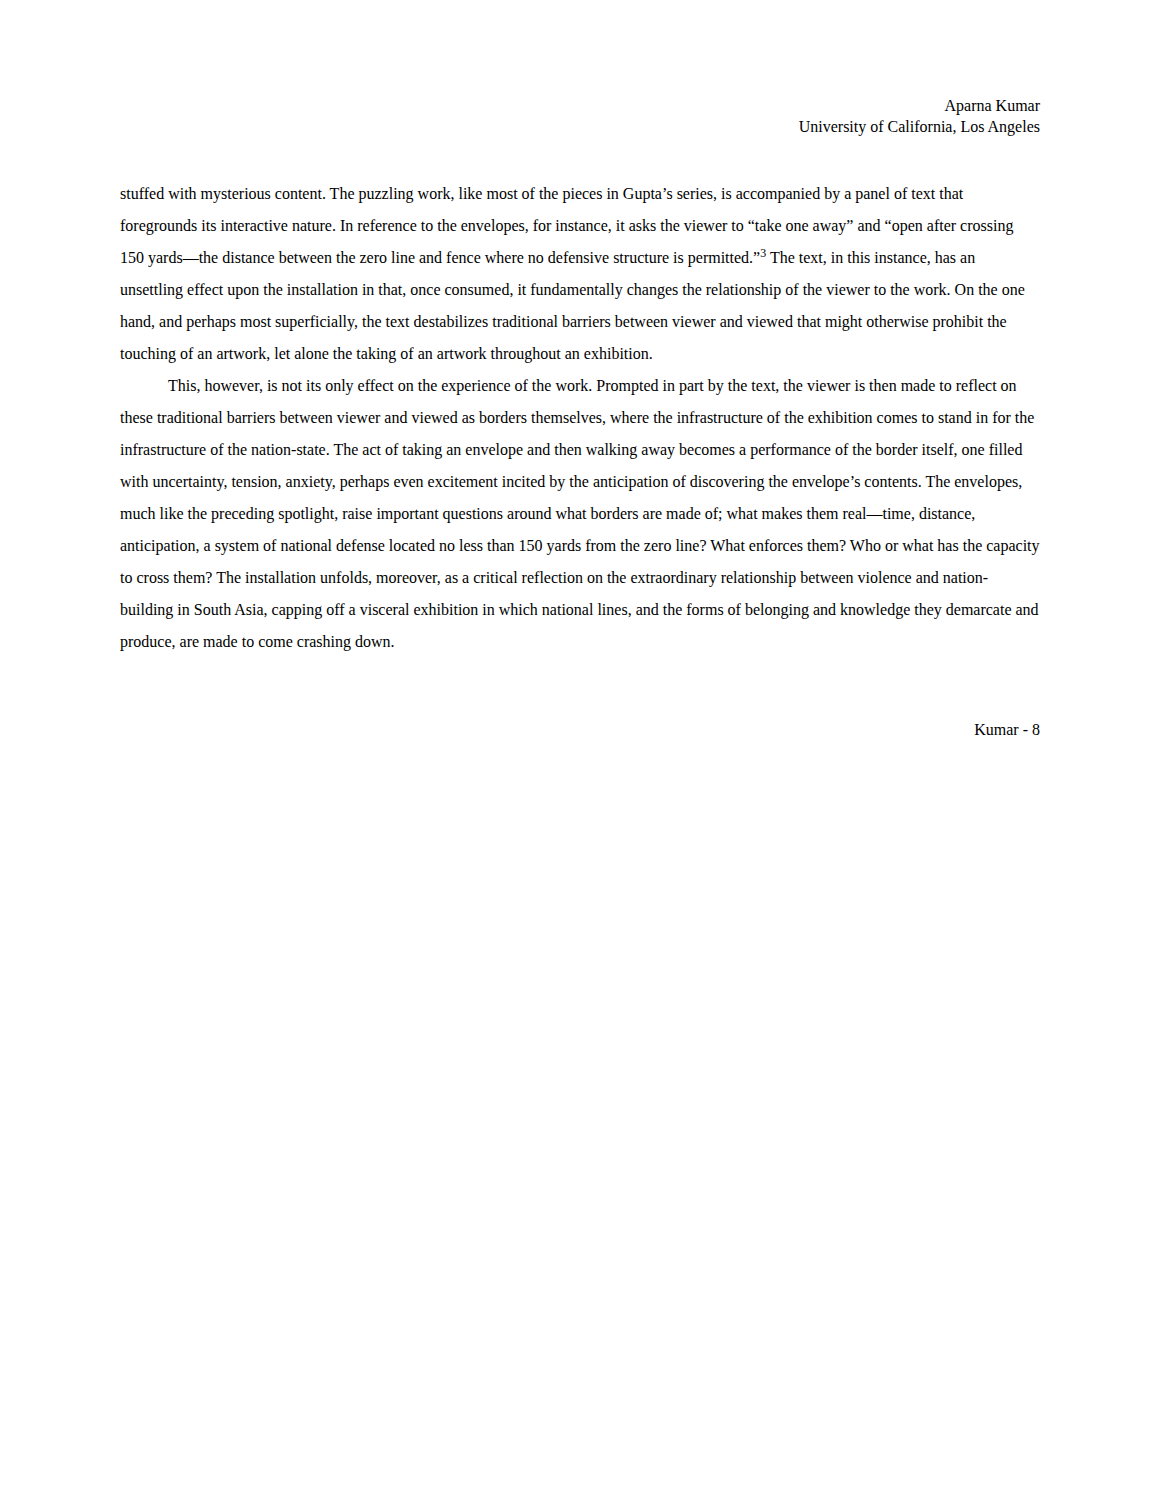Aparna Kumar
University of California, Los Angeles
stuffed with mysterious content. The puzzling work, like most of the pieces in Gupta’s series, is accompanied by a panel of text that foregrounds its interactive nature. In reference to the envelopes, for instance, it asks the viewer to “take one away” and “open after crossing 150 yards—the distance between the zero line and fence where no defensive structure is permitted.”3 The text, in this instance, has an unsettling effect upon the installation in that, once consumed, it fundamentally changes the relationship of the viewer to the work. On the one hand, and perhaps most superficially, the text destabilizes traditional barriers between viewer and viewed that might otherwise prohibit the touching of an artwork, let alone the taking of an artwork throughout an exhibition.
This, however, is not its only effect on the experience of the work. Prompted in part by the text, the viewer is then made to reflect on these traditional barriers between viewer and viewed as borders themselves, where the infrastructure of the exhibition comes to stand in for the infrastructure of the nation-state. The act of taking an envelope and then walking away becomes a performance of the border itself, one filled with uncertainty, tension, anxiety, perhaps even excitement incited by the anticipation of discovering the envelope’s contents. The envelopes, much like the preceding spotlight, raise important questions around what borders are made of; what makes them real—time, distance, anticipation, a system of national defense located no less than 150 yards from the zero line? What enforces them? Who or what has the capacity to cross them? The installation unfolds, moreover, as a critical reflection on the extraordinary relationship between violence and nation-building in South Asia, capping off a visceral exhibition in which national lines, and the forms of belonging and knowledge they demarcate and produce, are made to come crashing down.
Kumar - 8